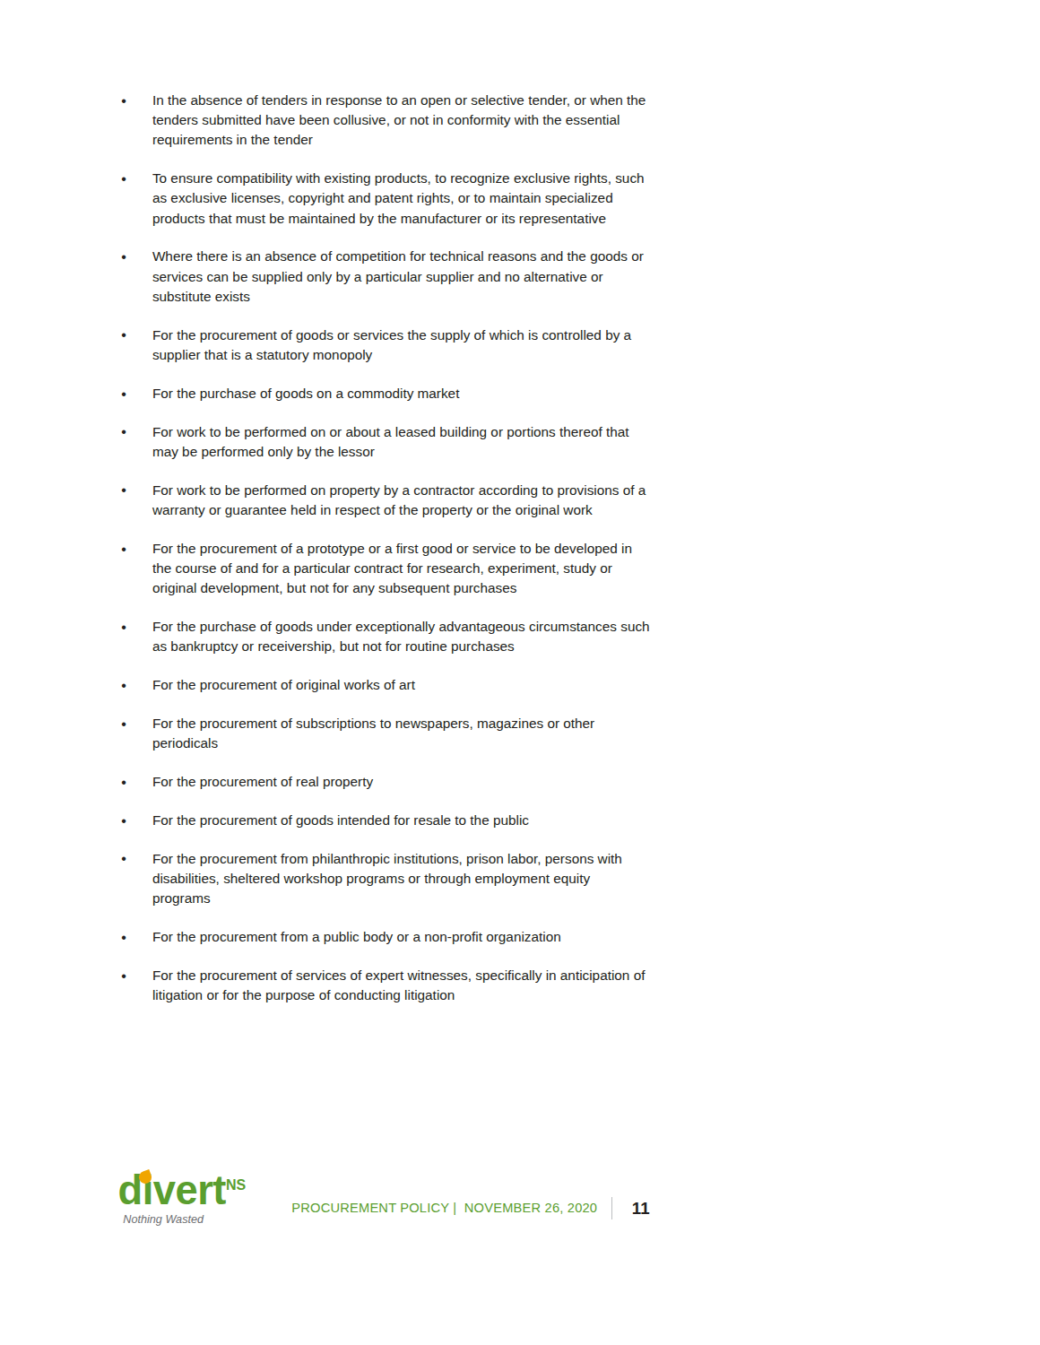In the absence of tenders in response to an open or selective tender, or when the tenders submitted have been collusive, or not in conformity with the essential requirements in the tender
To ensure compatibility with existing products, to recognize exclusive rights, such as exclusive licenses, copyright and patent rights, or to maintain specialized products that must be maintained by the manufacturer or its representative
Where there is an absence of competition for technical reasons and the goods or services can be supplied only by a particular supplier and no alternative or substitute exists
For the procurement of goods or services the supply of which is controlled by a supplier that is a statutory monopoly
For the purchase of goods on a commodity market
For work to be performed on or about a leased building or portions thereof that may be performed only by the lessor
For work to be performed on property by a contractor according to provisions of a warranty or guarantee held in respect of the property or the original work
For the procurement of a prototype or a first good or service to be developed in the course of and for a particular contract for research, experiment, study or original development, but not for any subsequent purchases
For the purchase of goods under exceptionally advantageous circumstances such as bankruptcy or receivership, but not for routine purchases
For the procurement of original works of art
For the procurement of subscriptions to newspapers, magazines or other periodicals
For the procurement of real property
For the procurement of goods intended for resale to the public
For the procurement from philanthropic institutions, prison labor, persons with disabilities, sheltered workshop programs or through employment equity programs
For the procurement from a public body or a non-profit organization
For the procurement of services of expert witnesses, specifically in anticipation of litigation or for the purpose of conducting litigation
di vert NS
Nothing Wasted
PROCUREMENT POLICY | NOVEMBER 26, 2020 11